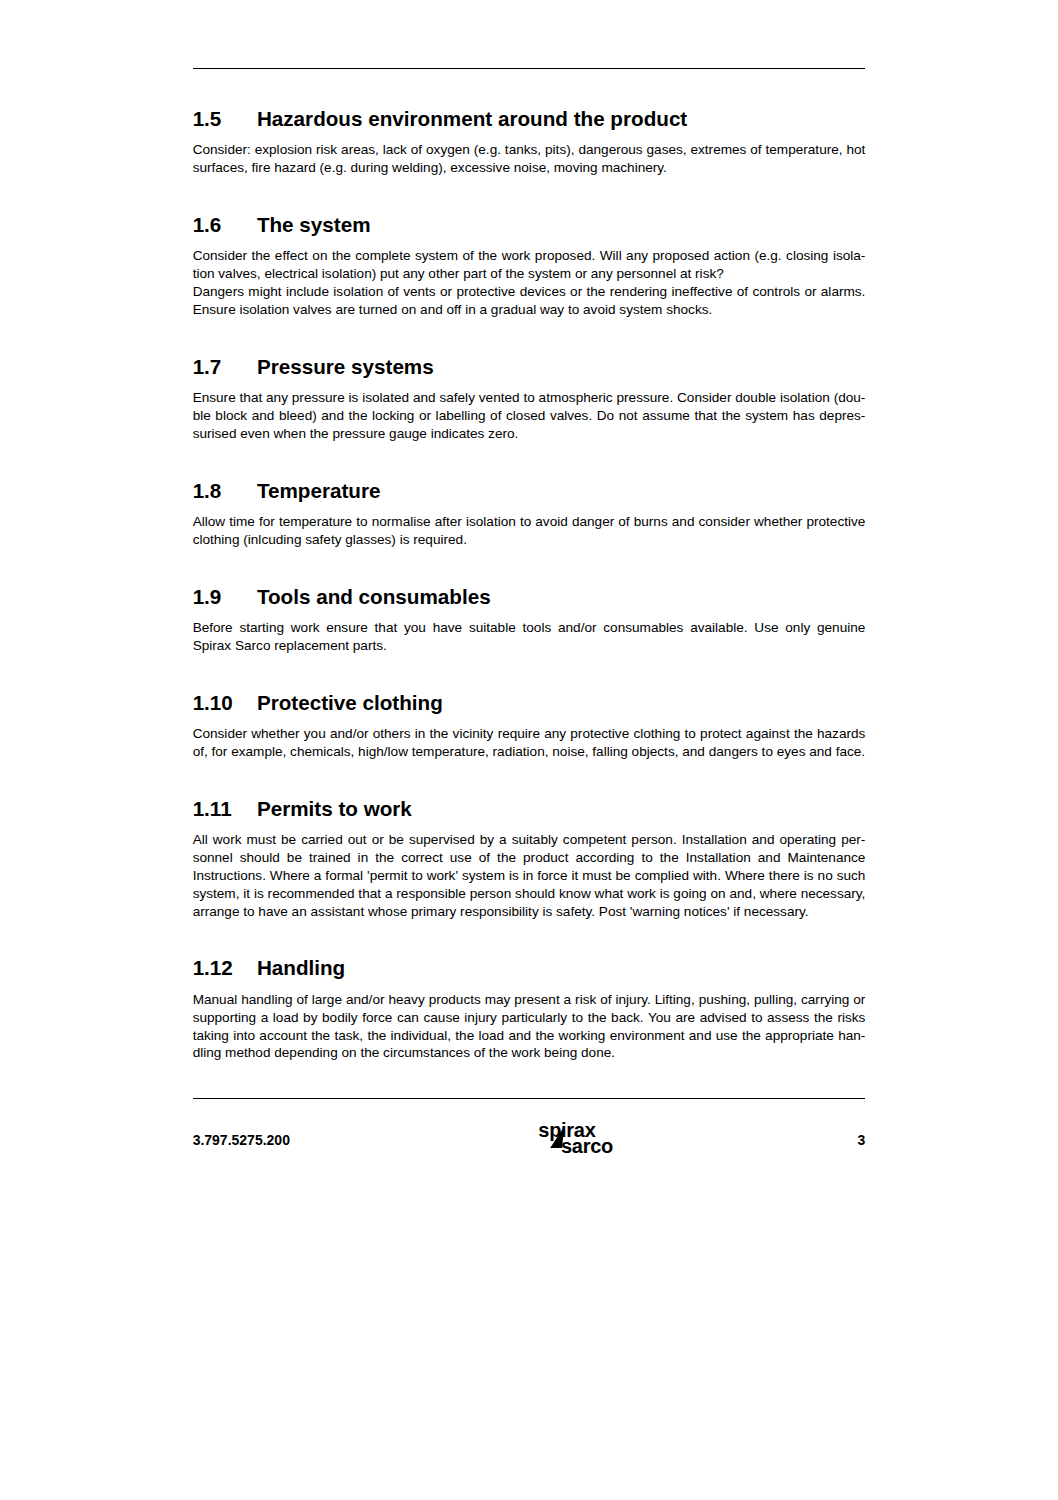1.5 Hazardous environment around the product
Consider: explosion risk areas, lack of oxygen (e.g. tanks, pits), dangerous gases, extremes of temperature, hot surfaces, fire hazard (e.g. during welding), excessive noise, moving machinery.
1.6 The system
Consider the effect on the complete system of the work proposed. Will any proposed action (e.g. closing isolation valves, electrical isolation) put any other part of the system or any personnel at risk?
Dangers might include isolation of vents or protective devices or the rendering ineffective of controls or alarms. Ensure isolation valves are turned on and off in a gradual way to avoid system shocks.
1.7 Pressure systems
Ensure that any pressure is isolated and safely vented to atmospheric pressure. Consider double isolation (double block and bleed) and the locking or labelling of closed valves. Do not assume that the system has depressurised even when the pressure gauge indicates zero.
1.8 Temperature
Allow time for temperature to normalise after isolation to avoid danger of burns and consider whether protective clothing (inlcuding safety glasses) is required.
1.9 Tools and consumables
Before starting work ensure that you have suitable tools and/or consumables available. Use only genuine Spirax Sarco replacement parts.
1.10 Protective clothing
Consider whether you and/or others in the vicinity require any protective clothing to protect against the hazards of, for example, chemicals, high/low temperature, radiation, noise, falling objects, and dangers to eyes and face.
1.11 Permits to work
All work must be carried out or be supervised by a suitably competent person. Installation and operating personnel should be trained in the correct use of the product according to the Installation and Maintenance Instructions. Where a formal 'permit to work' system is in force it must be complied with. Where there is no such system, it is recommended that a responsible person should know what work is going on and, where necessary, arrange to have an assistant whose primary responsibility is safety. Post 'warning notices' if necessary.
1.12 Handling
Manual handling of large and/or heavy products may present a risk of injury. Lifting, pushing, pulling, carrying or supporting a load by bodily force can cause injury particularly to the back. You are advised to assess the risks taking into account the task, the individual, the load and the working environment and use the appropriate handling method depending on the circumstances of the work being done.
3.797.5275.200
spirax sarco
3